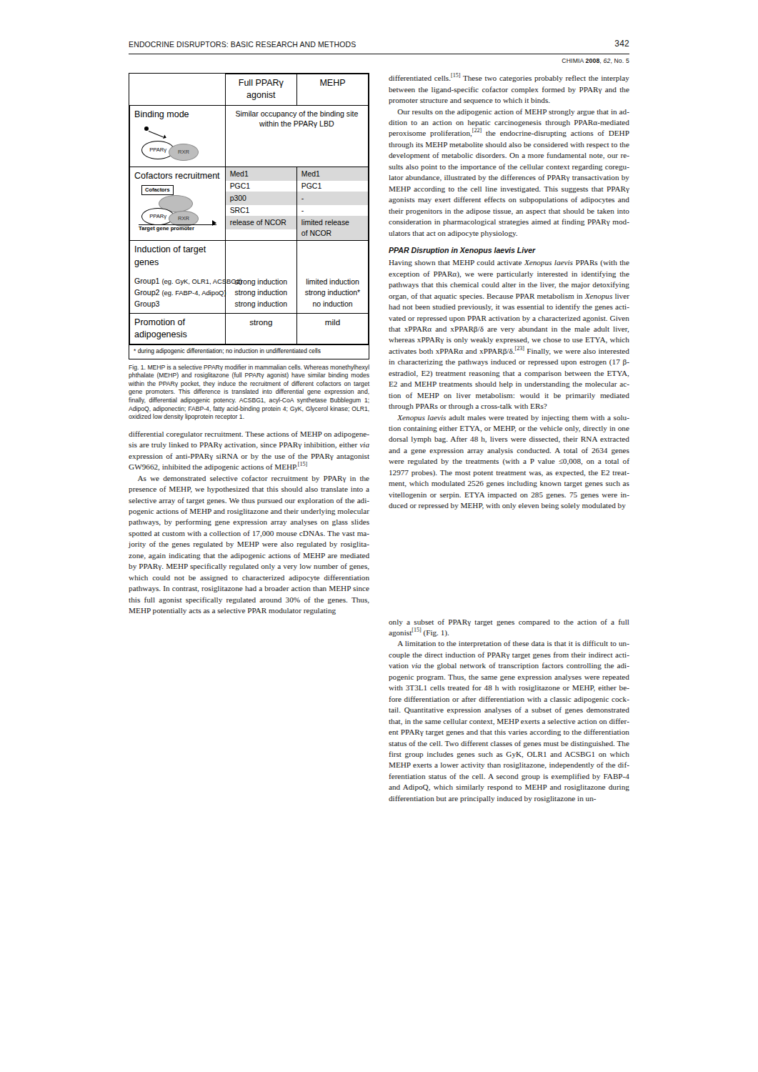Endocrine Disruptors: Basic Research and Methods
342
CHIMIA 2008, 62, No. 5
| | Full PPARγ agonist | MEHP |
| Binding mode PPARγ RXR | Similar occupancy of the binding site within the PPARγ LBD |
| Cofactors recruitment Cofactors PPARγ RXR Target gene promoter | Med1 PGC1 p300 SRC1 release of NCOR | Med1 PGC1 - - limited release of NCOR |
| Induction of target genes Group1 (eg. GyK, OLR1, ACSBG1) Group2 (eg. FABP-4, AdipoQ) Group3 | strong induction strong induction strong induction | limited induction strong induction* no induction |
| Promotion of adipogenesis | strong | mild |
* during adipogenic differentiation; no induction in undifferentiated cells
Fig. 1. MEHP is a selective PPARγ modifier in mammalian cells. Whereas monethylhexyl phthalate (MEHP) and rosiglitazone (full PPARγ agonist) have similar binding modes within the PPARγ pocket, they induce the recruitment of different cofactors on target gene promoters. This difference is translated into differential gene expression and, finally, differential adipogenic potency. ACSBG1, acyl-CoA synthetase Bubblegum 1; AdipoQ, adiponectin; FABP-4, fatty acid-binding protein 4; GyK, Glycerol kinase; OLR1, oxidized low density lipoprotein receptor 1.
differential coregulator recruitment. These actions of MEHP on adipogenesis are truly linked to PPARγ activation, since PPARγ inhibition, either via expression of anti-PPARγ siRNA or by the use of the PPARγ antagonist GW9662, inhibited the adipogenic actions of MEHP.[15]
As we demonstrated selective cofactor recruitment by PPARγ in the presence of MEHP, we hypothesized that this should also translate into a selective array of target genes. We thus pursued our exploration of the adipogenic actions of MEHP and rosiglitazone and their underlying molecular pathways, by performing gene expression array analyses on glass slides spotted at custom with a collection of 17,000 mouse cDNAs. The vast majority of the genes regulated by MEHP were also regulated by rosiglitazone, again indicating that the adipogenic actions of MEHP are mediated by PPARγ. MEHP specifically regulated only a very low number of genes, which could not be assigned to characterized adipocyte differentiation pathways. In contrast, rosiglitazone had a broader action than MEHP since this full agonist specifically regulated around 30% of the genes. Thus, MEHP potentially acts as a selective PPAR modulator regulating
differentiated cells.[15] These two categories probably reflect the interplay between the ligand-specific cofactor complex formed by PPARγ and the promoter structure and sequence to which it binds.
Our results on the adipogenic action of MEHP strongly argue that in addition to an action on hepatic carcinogenesis through PPARα-mediated peroxisome proliferation,[22] the endocrine-disrupting actions of DEHP through its MEHP metabolite should also be considered with respect to the development of metabolic disorders. On a more fundamental note, our results also point to the importance of the cellular context regarding coregulator abundance, illustrated by the differences of PPARγ transactivation by MEHP according to the cell line investigated. This suggests that PPARγ agonists may exert different effects on subpopulations of adipocytes and their progenitors in the adipose tissue, an aspect that should be taken into consideration in pharmacological strategies aimed at finding PPARγ modulators that act on adipocyte physiology.
PPAR Disruption in Xenopus laevis Liver
Having shown that MEHP could activate Xenopus laevis PPARs (with the exception of PPARα), we were particularly interested in identifying the pathways that this chemical could alter in the liver, the major detoxifying organ, of that aquatic species. Because PPAR metabolism in Xenopus liver had not been studied previously, it was essential to identify the genes activated or repressed upon PPAR activation by a characterized agonist. Given that xPPARα and xPPARβ/δ are very abundant in the male adult liver, whereas xPPARγ is only weakly expressed, we chose to use ETYA, which activates both xPPARα and xPPARβ/δ.[23] Finally, we were also interested in characterizing the pathways induced or repressed upon estrogen (17 β-estradiol, E2) treatment reasoning that a comparison between the ETYA, E2 and MEHP treatments should help in understanding the molecular action of MEHP on liver metabolism: would it be primarily mediated through PPARs or through a cross-talk with ERs?
Xenopus laevis adult males were treated by injecting them with a solution containing either ETYA, or MEHP, or the vehicle only, directly in one dorsal lymph bag. After 48 h, livers were dissected, their RNA extracted and a gene expression array analysis conducted. A total of 2634 genes were regulated by the treatments (with a P value ≤0,008, on a total of 12977 probes). The most potent treatment was, as expected, the E2 treatment, which modulated 2526 genes including known target genes such as vitellogenin or serpin. ETYA impacted on 285 genes. 75 genes were induced or repressed by MEHP, with only eleven being solely modulated by
The original page has a third text block under the figure spanning the left column's right half. Reproduce it as a continuation paragraph set in the left column area.
Because the original page's left area is itself split into two narrow columns beneath the figure, we append that content here as a nested two-column block.
only a subset of PPARγ target genes compared to the action of a full agonist[15] (Fig. 1).
A limitation to the interpretation of these data is that it is difficult to uncouple the direct induction of PPARγ target genes from their indirect activation via the global network of transcription factors controlling the adipogenic program. Thus, the same gene expression analyses were repeated with 3T3L1 cells treated for 48 h with rosiglitazone or MEHP, either before differentiation or after differentiation with a classic adipogenic cocktail. Quantitative expression analyses of a subset of genes demonstrated that, in the same cellular context, MEHP exerts a selective action on different PPARγ target genes and that this varies according to the differentiation status of the cell. Two different classes of genes must be distinguished. The first group includes genes such as GyK, OLR1 and ACSBG1 on which MEHP exerts a lower activity than rosiglitazone, independently of the differentiation status of the cell. A second group is exemplified by FABP-4 and AdipoQ, which similarly respond to MEHP and rosiglitazone during differentiation but are principally induced by rosiglitazone in un-